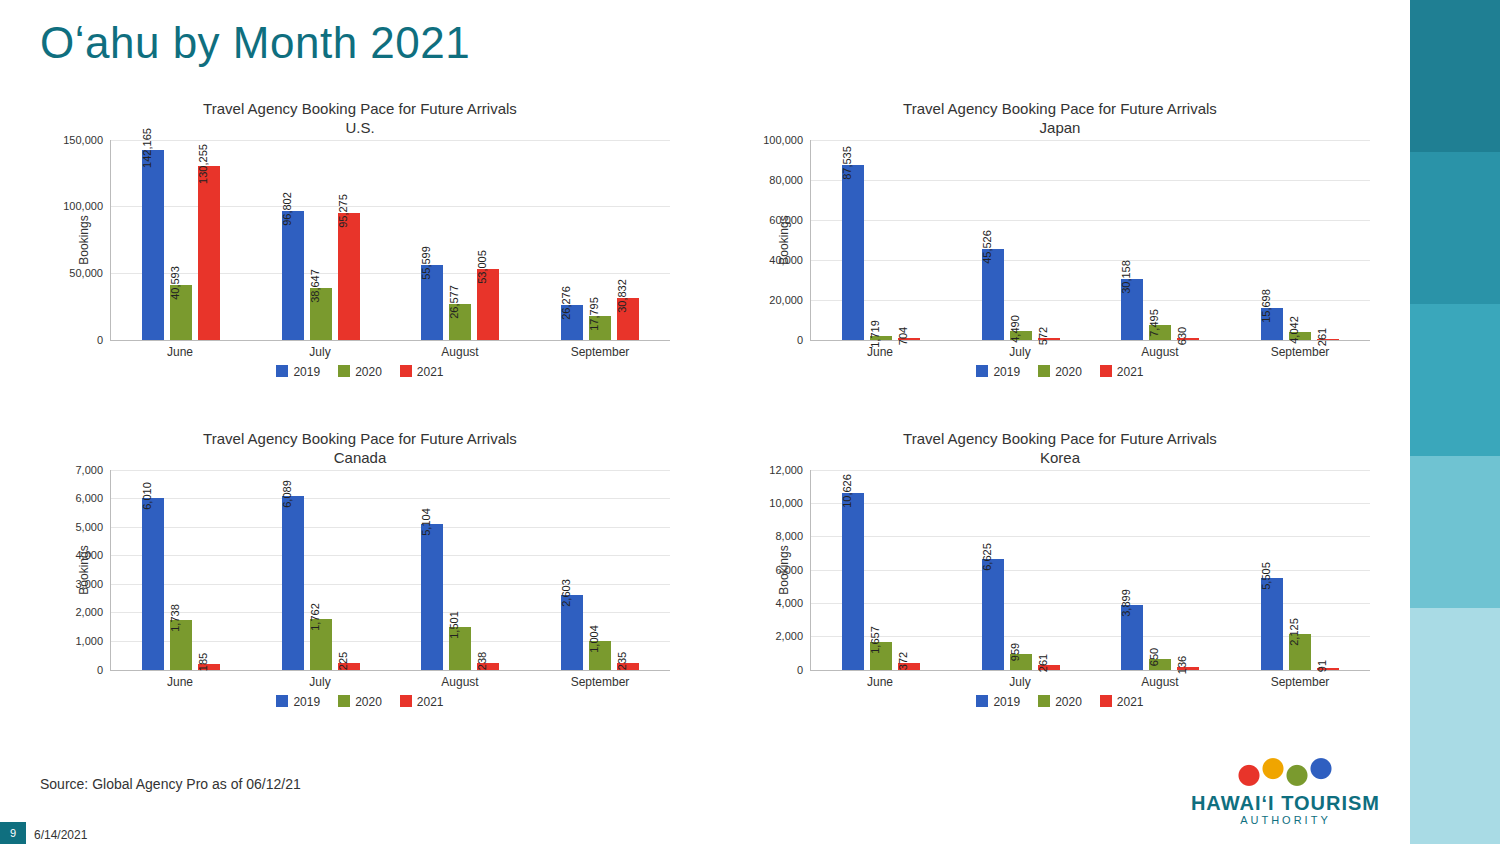Oʻahu by Month 2021
Travel Agency Booking Pace for Future ArrivalsU.S.
Bookings
150,000 100,000 50,000 0
142,165
40,593
130,255
96,802
38,647
95,275
55,599
26,577
53,005
26,276
17,795
30,832
June July August September
2019 2020 2021
Travel Agency Booking Pace for Future ArrivalsJapan
Bookings
100,000 80,000 60,000 40,000 20,000 0
87,535
1,719
704
45,526
4,490
572
30,158
7,495
630
15,698
4,042
261
June July August September
2019 2020 2021
Travel Agency Booking Pace for Future ArrivalsCanada
Bookings
7,000 6,000 5,000 4,000 3,000 2,000 1,000 0
6,010
1,738
185
6,089
1,762
225
5,104
1,501
238
2,603
1,004
235
June July August September
2019 2020 2021
Travel Agency Booking Pace for Future ArrivalsKorea
Bookings
12,000 10,000 8,000 6,000 4,000 2,000 0
10,626
1,657
372
6,625
959
261
3,899
650
136
5,505
2,125
91
June July August September
2019 2020 2021
Source: Global Agency Pro as of 06/12/21
HAWAIʻI TOURISM
AUTHORITY
9
6/14/2021